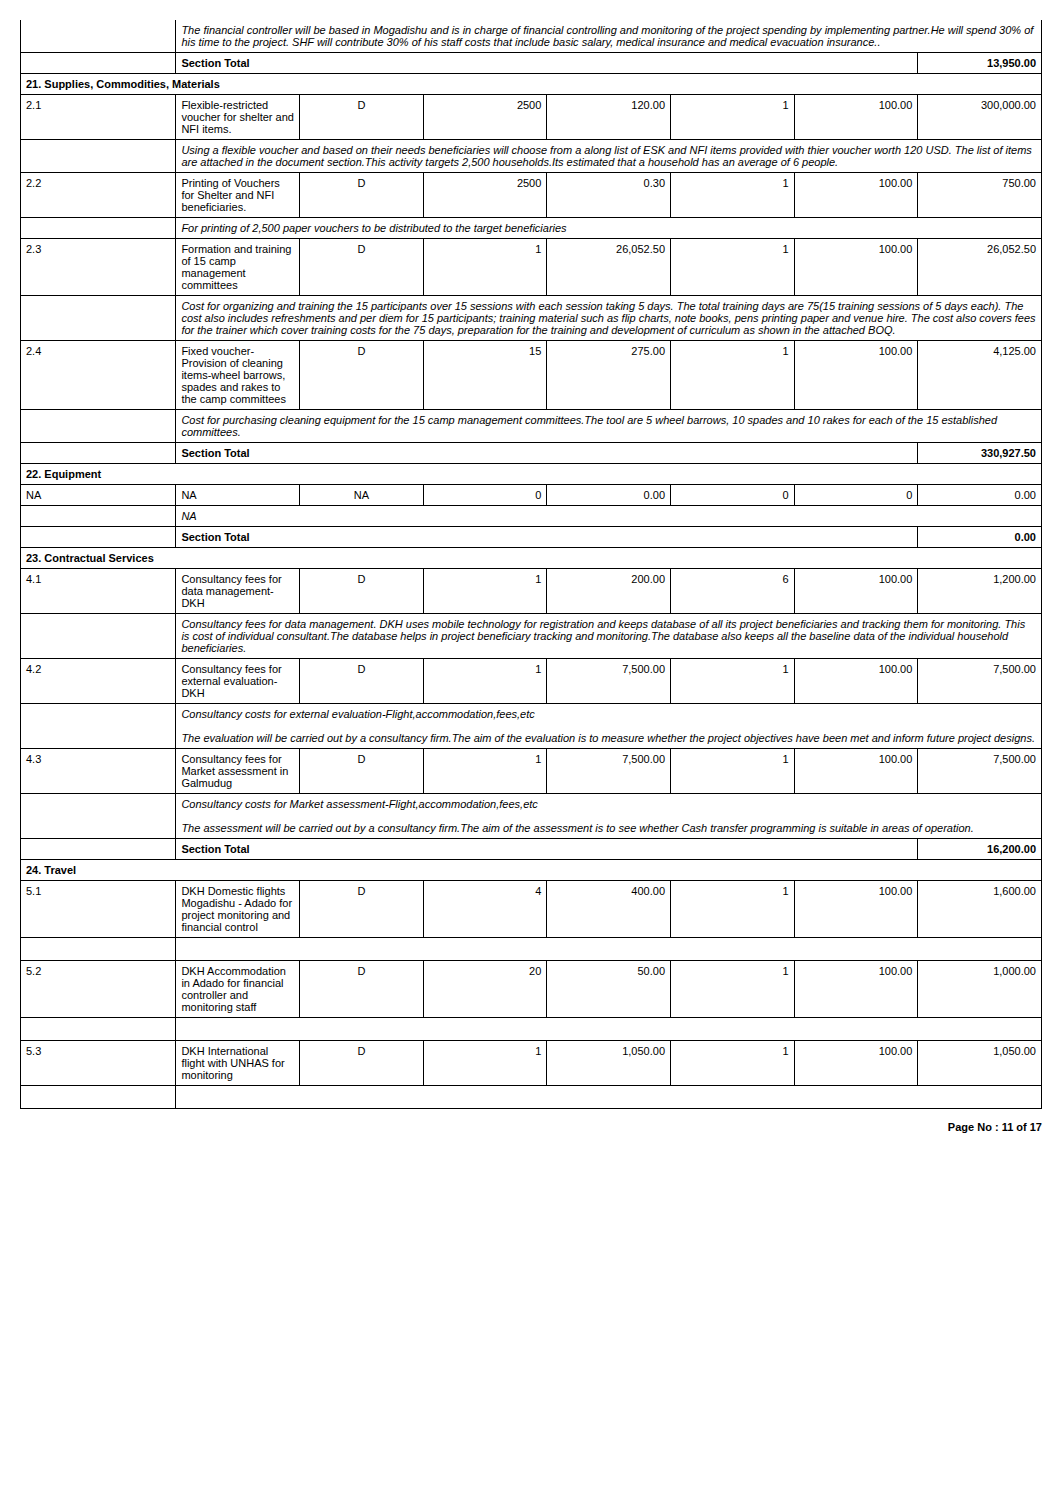| | The financial controller will be based in Mogadishu and is in charge of financial controlling and monitoring of the project spending by implementing partner.He will spend 30% of his time to the project. SHF will contribute 30% of his staff costs that include basic salary, medical insurance and medical evacuation insurance.. |
| | Section Total | 13,950.00 |
| 21. Supplies, Commodities, Materials |
| 2.1 | Flexible-restricted voucher for shelter and NFI items. | D | 2500 | 120.00 | 1 | 100.00 | 300,000.00 |
| | Using a flexible voucher and based on their needs beneficiaries will choose from a along list of ESK and NFI items provided with thier voucher worth 120 USD. The list of items are attached in the document section.This activity targets 2,500 households.Its estimated that a household has an average of 6 people. |
| 2.2 | Printing of Vouchers for Shelter and NFI beneficiaries. | D | 2500 | 0.30 | 1 | 100.00 | 750.00 |
| | For printing of 2,500 paper vouchers to be distributed to the target beneficiaries |
| 2.3 | Formation and training of 15 camp management committees | D | 1 | 26,052.50 | 1 | 100.00 | 26,052.50 |
| | Cost for organizing and training the 15 participants over 15 sessions with each session taking 5 days. The total training days are 75(15 training sessions of 5 days each). The cost also includes refreshments and per diem for 15 participants; training material such as flip charts, note books, pens printing paper and venue hire. The cost also covers fees for the trainer which cover training costs for the 75 days, preparation for the training and development of curriculum as shown in the attached BOQ. |
| 2.4 | Fixed voucher- Provision of cleaning items-wheel barrows, spades and rakes to the camp committees | D | 15 | 275.00 | 1 | 100.00 | 4,125.00 |
| | Cost for purchasing cleaning equipment for the 15 camp management committees.The tool are 5 wheel barrows, 10 spades and 10 rakes for each of the 15 established committees. |
| | Section Total | 330,927.50 |
| 22. Equipment |
| NA | NA | NA | 0 | 0.00 | 0 | 0 | 0.00 |
| | NA |
| | Section Total | 0.00 |
| 23. Contractual Services |
| 4.1 | Consultancy fees for data management-DKH | D | 1 | 200.00 | 6 | 100.00 | 1,200.00 |
| | Consultancy fees for data management. DKH uses mobile technology for registration and keeps database of all its project beneficiaries and tracking them for monitoring. This is cost of individual consultant.The database helps in project beneficiary tracking and monitoring.The database also keeps all the baseline data of the individual household beneficiaries. |
| 4.2 | Consultancy fees for external evaluation-DKH | D | 1 | 7,500.00 | 1 | 100.00 | 7,500.00 |
| | Consultancy costs for external evaluation-Flight,accommodation,fees,etc The evaluation will be carried out by a consultancy firm.The aim of the evaluation is to measure whether the project objectives have been met and inform future project designs. |
| 4.3 | Consultancy fees for Market assessment in Galmudug | D | 1 | 7,500.00 | 1 | 100.00 | 7,500.00 |
| | Consultancy costs for Market assessment-Flight,accommodation,fees,etc The assessment will be carried out by a consultancy firm.The aim of the assessment is to see whether Cash transfer programming is suitable in areas of operation. |
| | Section Total | 16,200.00 |
| 24. Travel |
| 5.1 | DKH Domestic flights Mogadishu - Adado for project monitoring and financial control | D | 4 | 400.00 | 1 | 100.00 | 1,600.00 |
| 5.2 | DKH Accommodation in Adado for financial controller and monitoring staff | D | 20 | 50.00 | 1 | 100.00 | 1,000.00 |
| 5.3 | DKH International flight with UNHAS for monitoring | D | 1 | 1,050.00 | 1 | 100.00 | 1,050.00 |
Page No : 11 of 17